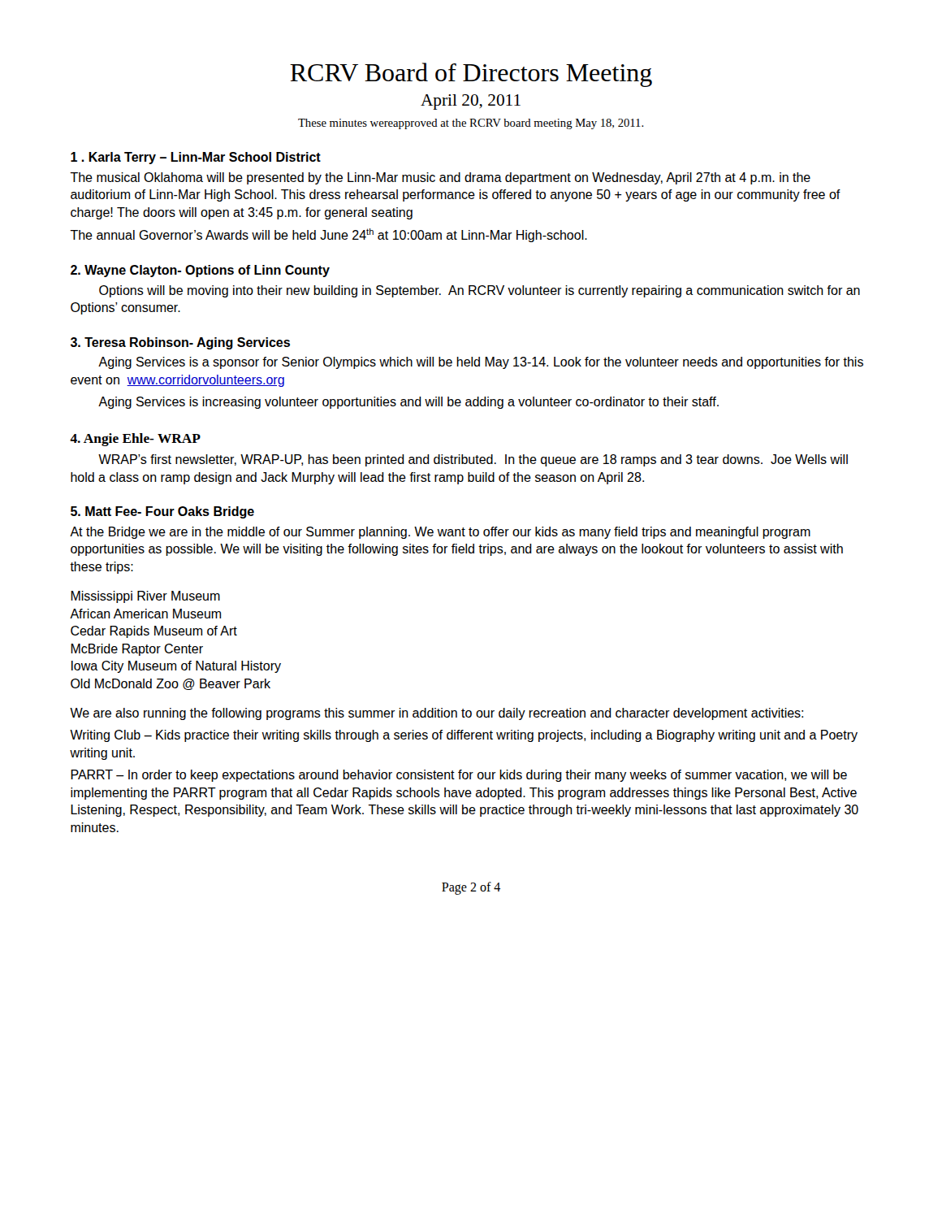RCRV Board of Directors Meeting
April 20, 2011
These minutes wereapproved at the RCRV board meeting May 18, 2011.
1 . Karla Terry – Linn-Mar School District
The musical Oklahoma will be presented by the Linn-Mar music and drama department on Wednesday, April 27th at 4 p.m. in the auditorium of Linn-Mar High School. This dress rehearsal performance is offered to anyone 50 + years of age in our community free of charge! The doors will open at 3:45 p.m. for general seating
The annual Governor’s Awards will be held June 24th at 10:00am at Linn-Mar High-school.
2. Wayne Clayton- Options of Linn County
Options will be moving into their new building in September. An RCRV volunteer is currently repairing a communication switch for an Options’ consumer.
3. Teresa Robinson- Aging Services
Aging Services is a sponsor for Senior Olympics which will be held May 13-14. Look for the volunteer needs and opportunities for this event on www.corridorvolunteers.org
Aging Services is increasing volunteer opportunities and will be adding a volunteer co-ordinator to their staff.
4. Angie Ehle- WRAP
WRAP’s first newsletter, WRAP-UP, has been printed and distributed. In the queue are 18 ramps and 3 tear downs. Joe Wells will hold a class on ramp design and Jack Murphy will lead the first ramp build of the season on April 28.
5. Matt Fee- Four Oaks Bridge
At the Bridge we are in the middle of our Summer planning. We want to offer our kids as many field trips and meaningful program opportunities as possible. We will be visiting the following sites for field trips, and are always on the lookout for volunteers to assist with these trips:
Mississippi River Museum
African American Museum
Cedar Rapids Museum of Art
McBride Raptor Center
Iowa City Museum of Natural History
Old McDonald Zoo @ Beaver Park
We are also running the following programs this summer in addition to our daily recreation and character development activities:
Writing Club – Kids practice their writing skills through a series of different writing projects, including a Biography writing unit and a Poetry writing unit.
PARRT – In order to keep expectations around behavior consistent for our kids during their many weeks of summer vacation, we will be implementing the PARRT program that all Cedar Rapids schools have adopted. This program addresses things like Personal Best, Active Listening, Respect, Responsibility, and Team Work. These skills will be practice through tri-weekly mini-lessons that last approximately 30 minutes.
Page 2 of 4